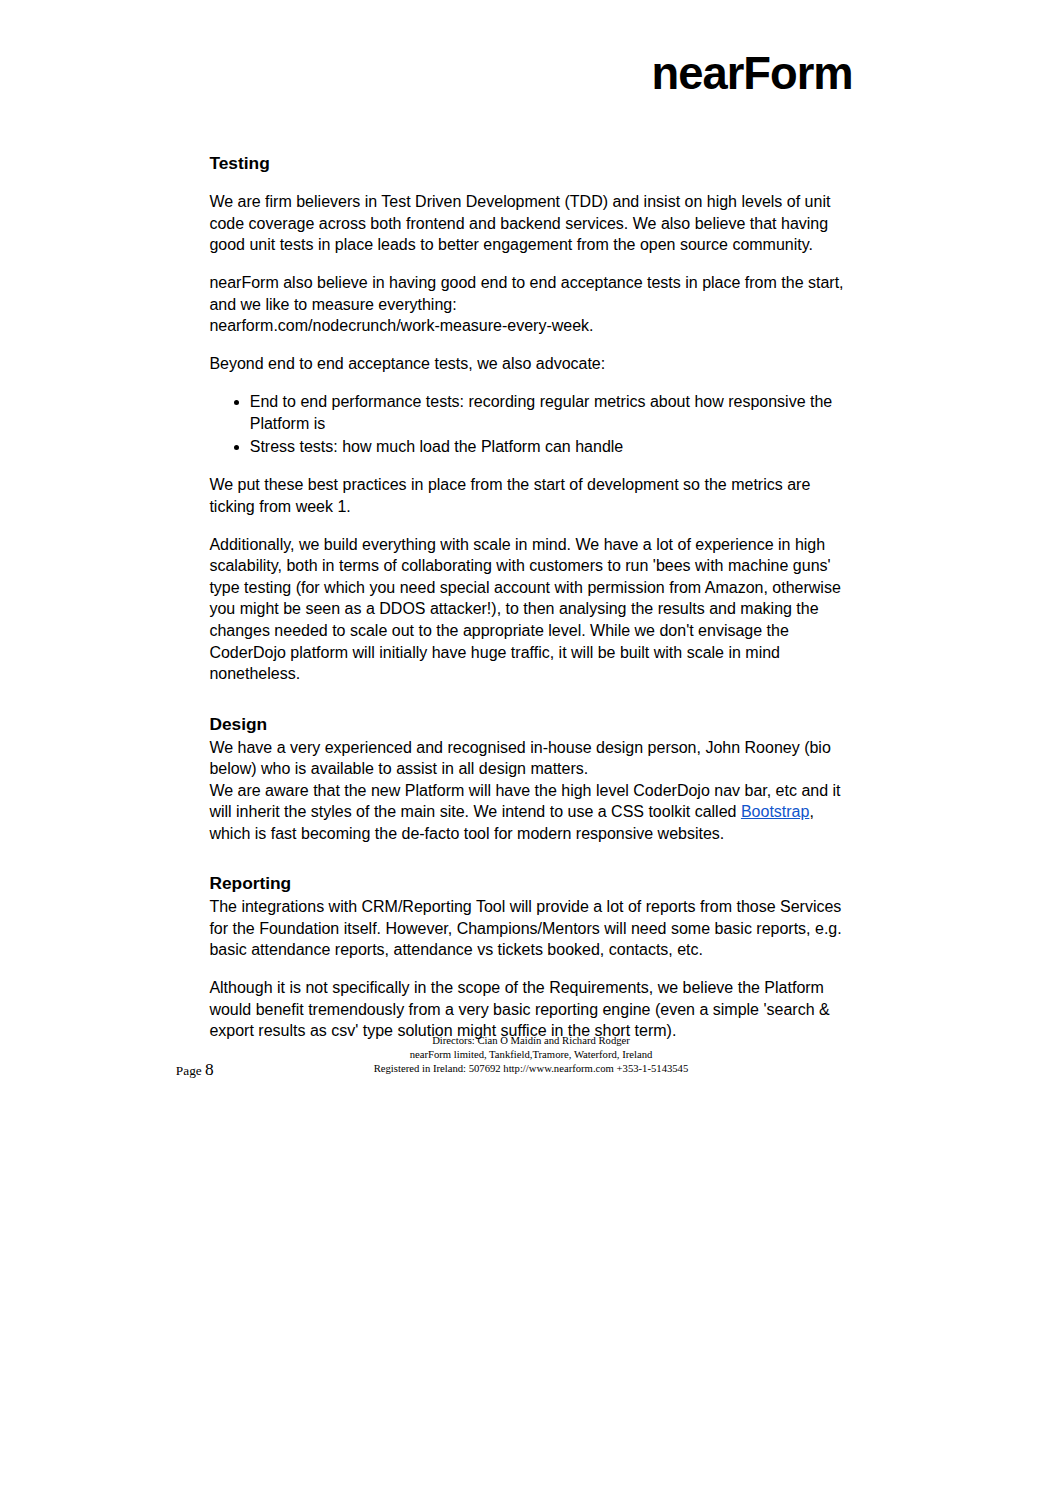near Form
Testing
We are firm believers in Test Driven Development (TDD) and insist on high levels of unit code coverage across both frontend and backend services. We also believe that having good unit tests in place leads to better engagement from the open source community.
nearForm also believe in having good end to end acceptance tests in place from the start, and we like to measure everything:
nearform.com/nodecrunch/work-measure-every-week.
Beyond end to end acceptance tests, we also advocate:
End to end performance tests: recording regular metrics about how responsive the Platform is
Stress tests: how much load the Platform can handle
We put these best practices in place from the start of development so the metrics are ticking from week 1.
Additionally, we build everything with scale in mind. We have a lot of experience in high scalability, both in terms of collaborating with customers to run 'bees with machine guns' type testing (for which you need special account with permission from Amazon, otherwise you might be seen as a DDOS attacker!), to then analysing the results and making the changes needed to scale out to the appropriate level. While we don't envisage the CoderDojo platform will initially have huge traffic, it will be built with scale in mind nonetheless.
Design
We have a very experienced and recognised in-house design person, John Rooney (bio below) who is available to assist in all design matters.
We are aware that the new Platform will have the high level CoderDojo nav bar, etc and it will inherit the styles of the main site. We intend to use a CSS toolkit called Bootstrap, which is fast becoming the de-facto tool for modern responsive websites.
Reporting
The integrations with CRM/Reporting Tool will provide a lot of reports from those Services for the Foundation itself. However, Champions/Mentors will need some basic reports, e.g. basic attendance reports, attendance vs tickets booked, contacts, etc.
Although it is not specifically in the scope of the Requirements, we believe the Platform would benefit tremendously from a very basic reporting engine (even a simple 'search & export results as csv' type solution might suffice in the short term).
Directors: Cian Ó Maidín and Richard Rodger
nearForm limited, Tankfield,Tramore, Waterford, Ireland
Registered in Ireland: 507692 http://www.nearform.com +353-1-5143545
Page 8